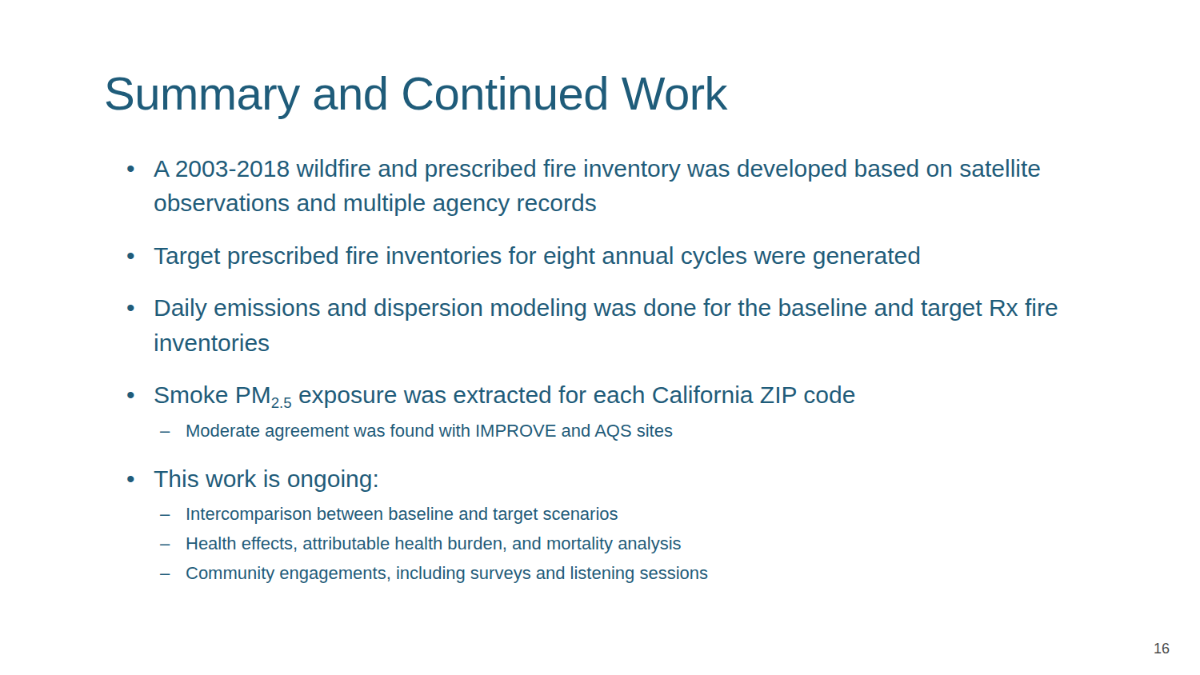Summary and Continued Work
A 2003-2018 wildfire and prescribed fire inventory was developed based on satellite observations and multiple agency records
Target prescribed fire inventories for eight annual cycles were generated
Daily emissions and dispersion modeling was done for the baseline and target Rx fire inventories
Smoke PM2.5 exposure was extracted for each California ZIP code
Moderate agreement was found with IMPROVE and AQS sites
This work is ongoing:
Intercomparison between baseline and target scenarios
Health effects, attributable health burden, and mortality analysis
Community engagements, including surveys and listening sessions
16